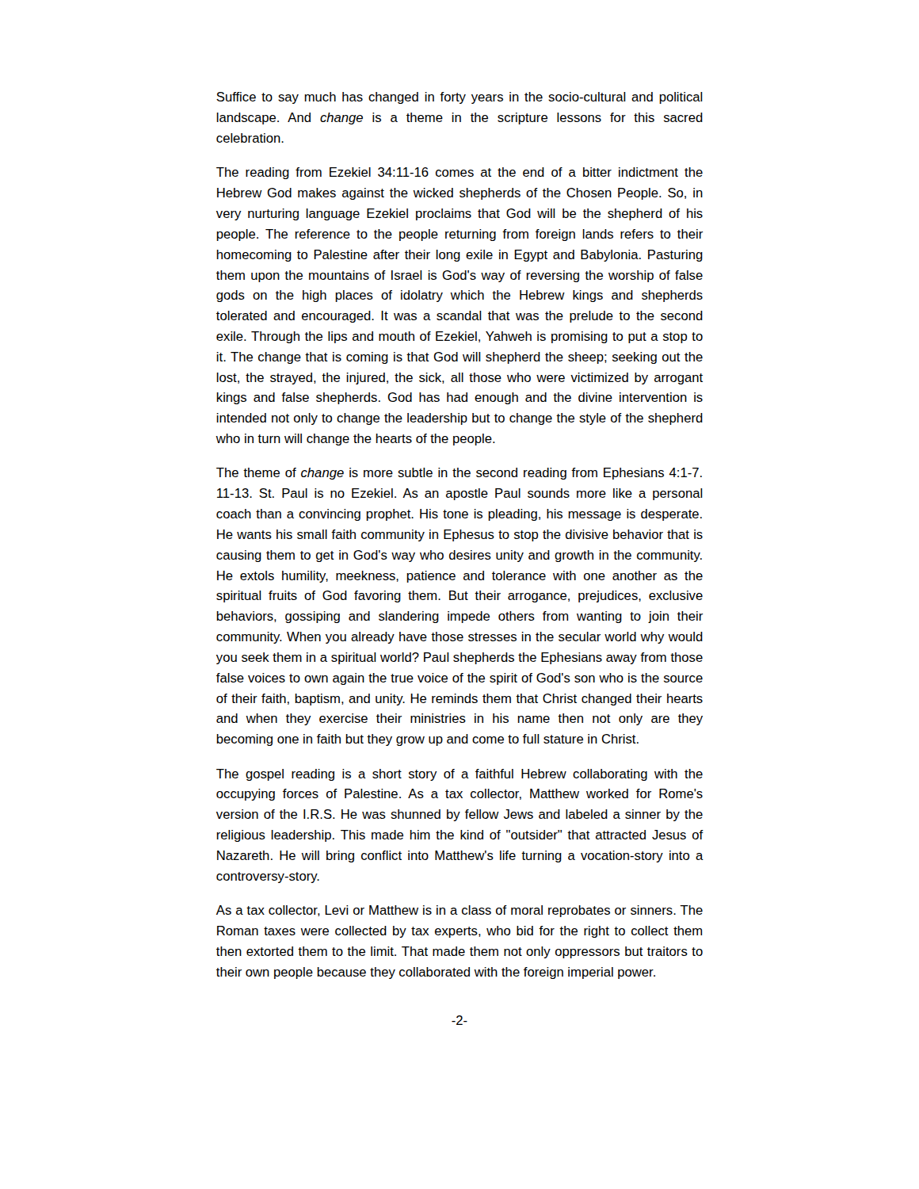Suffice to say much has changed in forty years in the socio-cultural and political landscape. And change is a theme in the scripture lessons for this sacred celebration.
The reading from Ezekiel 34:11-16 comes at the end of a bitter indictment the Hebrew God makes against the wicked shepherds of the Chosen People. So, in very nurturing language Ezekiel proclaims that God will be the shepherd of his people. The reference to the people returning from foreign lands refers to their homecoming to Palestine after their long exile in Egypt and Babylonia. Pasturing them upon the mountains of Israel is God's way of reversing the worship of false gods on the high places of idolatry which the Hebrew kings and shepherds tolerated and encouraged. It was a scandal that was the prelude to the second exile. Through the lips and mouth of Ezekiel, Yahweh is promising to put a stop to it. The change that is coming is that God will shepherd the sheep; seeking out the lost, the strayed, the injured, the sick, all those who were victimized by arrogant kings and false shepherds. God has had enough and the divine intervention is intended not only to change the leadership but to change the style of the shepherd who in turn will change the hearts of the people.
The theme of change is more subtle in the second reading from Ephesians 4:1-7. 11-13. St. Paul is no Ezekiel. As an apostle Paul sounds more like a personal coach than a convincing prophet. His tone is pleading, his message is desperate. He wants his small faith community in Ephesus to stop the divisive behavior that is causing them to get in God's way who desires unity and growth in the community. He extols humility, meekness, patience and tolerance with one another as the spiritual fruits of God favoring them. But their arrogance, prejudices, exclusive behaviors, gossiping and slandering impede others from wanting to join their community. When you already have those stresses in the secular world why would you seek them in a spiritual world? Paul shepherds the Ephesians away from those false voices to own again the true voice of the spirit of God's son who is the source of their faith, baptism, and unity. He reminds them that Christ changed their hearts and when they exercise their ministries in his name then not only are they becoming one in faith but they grow up and come to full stature in Christ.
The gospel reading is a short story of a faithful Hebrew collaborating with the occupying forces of Palestine. As a tax collector, Matthew worked for Rome's version of the I.R.S. He was shunned by fellow Jews and labeled a sinner by the religious leadership. This made him the kind of "outsider" that attracted Jesus of Nazareth. He will bring conflict into Matthew's life turning a vocation-story into a controversy-story.
As a tax collector, Levi or Matthew is in a class of moral reprobates or sinners. The Roman taxes were collected by tax experts, who bid for the right to collect them then extorted them to the limit. That made them not only oppressors but traitors to their own people because they collaborated with the foreign imperial power.
-2-